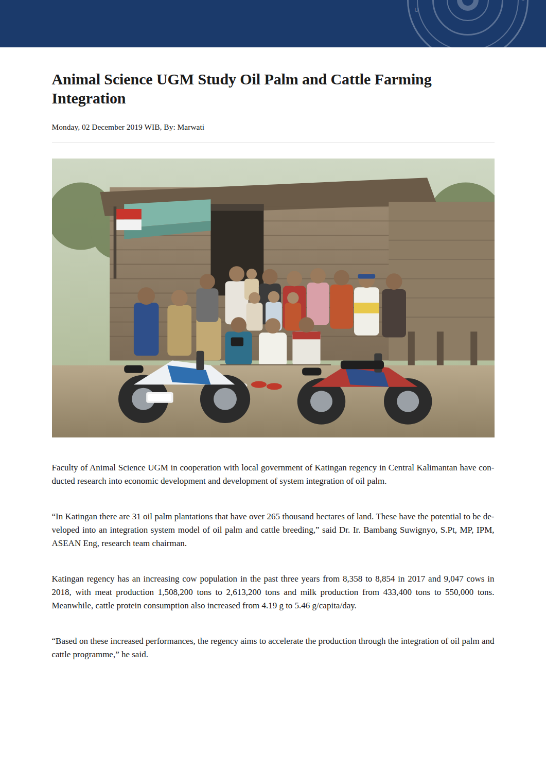U N I V E R S I T A S
Animal Science UGM Study Oil Palm and Cattle Farming Integration
Monday, 02 December 2019 WIB, By: Marwati
Faculty of Animal Science UGM in cooperation with local government of Katingan regency in Central Kalimantan have conducted research into economic development and development of system integration of oil palm.
“In Katingan there are 31 oil palm plantations that have over 265 thousand hectares of land. These have the potential to be developed into an integration system model of oil palm and cattle breeding,” said Dr. Ir. Bambang Suwignyo, S.Pt, MP, IPM, ASEAN Eng, research team chairman.
Katingan regency has an increasing cow population in the past three years from 8,358 to 8,854 in 2017 and 9,047 cows in 2018, with meat production 1,508,200 tons to 2,613,200 tons and milk production from 433,400 tons to 550,000 tons. Meanwhile, cattle protein consumption also increased from 4.19 g to 5.46 g/capita/day.
“Based on these increased performances, the regency aims to accelerate the production through the integration of oil palm and cattle programme,” he said.